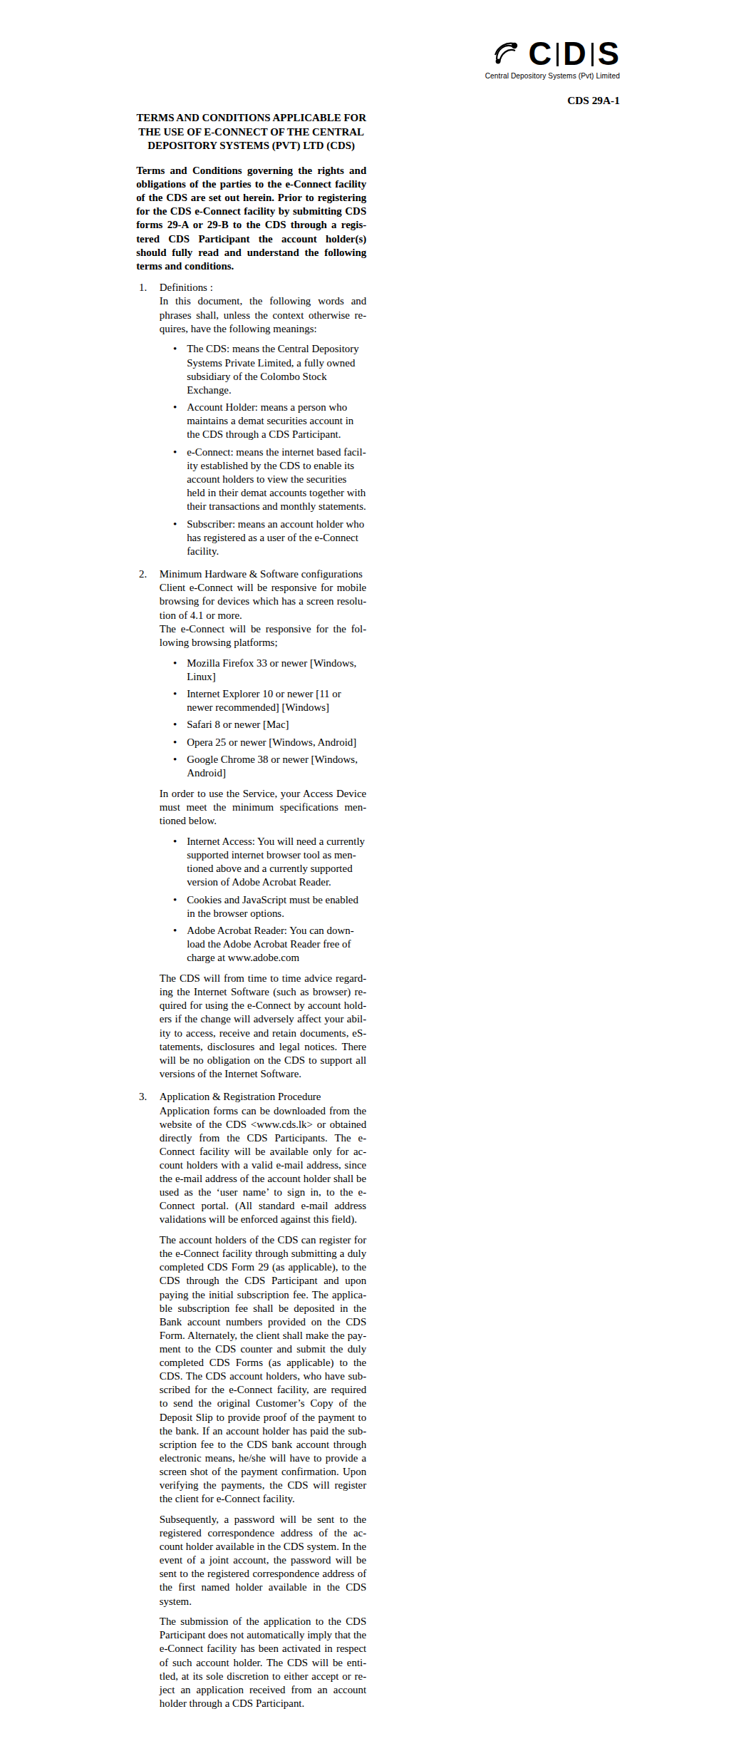C D S
Central Depository Systems (Pvt) Limited
CDS 29A-1
Terms and Conditions Applicable for the Use of e-Connect of the Central Depository Systems (Pvt) Ltd (CDS)
Terms and Conditions governing the rights and obligations of the parties to the e-Connect facility of the CDS are set out herein. Prior to registering for the CDS e-Connect facility by submitting CDS forms 29-A or 29-B to the CDS through a registered CDS Participant the account holder(s) should fully read and understand the following terms and conditions.
Definitions :
In this document, the following words and phrases shall, unless the context otherwise requires, have the following meanings:
The CDS: means the Central Depository Systems Private Limited, a fully owned subsidiary of the Colombo Stock Exchange.
Account Holder: means a person who maintains a demat securities account in the CDS through a CDS Participant.
e-Connect: means the internet based facility established by the CDS to enable its account holders to view the securities held in their demat accounts together with their transactions and monthly statements.
Subscriber: means an account holder who has registered as a user of the e-Connect facility.
Minimum Hardware & Software configurations
Client e-Connect will be responsive for mobile browsing for devices which has a screen resolution of 4.1 or more.
The e-Connect will be responsive for the following browsing platforms;
Mozilla Firefox 33 or newer [Windows, Linux]
Internet Explorer 10 or newer [11 or newer recommended] [Windows]
Safari 8 or newer [Mac]
Opera 25 or newer [Windows, Android]
Google Chrome 38 or newer [Windows, Android]
In order to use the Service, your Access Device must meet the minimum specifications mentioned below.
Internet Access: You will need a currently supported internet browser tool as mentioned above and a currently supported version of Adobe Acrobat Reader.
Cookies and JavaScript must be enabled in the browser options.
Adobe Acrobat Reader: You can download the Adobe Acrobat Reader free of charge at www.adobe.com
The CDS will from time to time advice regarding the Internet Software (such as browser) required for using the e-Connect by account holders if the change will adversely affect your ability to access, receive and retain documents, eStatements, disclosures and legal notices. There will be no obligation on the CDS to support all versions of the Internet Software.
Application & Registration Procedure
Application forms can be downloaded from the website of the CDS <www.cds.lk> or obtained directly from the CDS Participants. The e-Connect facility will be available only for account holders with a valid e-mail address, since the e-mail address of the account holder shall be used as the ‘user name’ to sign in, to the e-Connect portal. (All standard e-mail address validations will be enforced against this field).
The account holders of the CDS can register for the e-Connect facility through submitting a duly completed CDS Form 29 (as applicable), to the CDS through the CDS Participant and upon paying the initial subscription fee. The applicable subscription fee shall be deposited in the Bank account numbers provided on the CDS Form. Alternately, the client shall make the payment to the CDS counter and submit the duly completed CDS Forms (as applicable) to the CDS. The CDS account holders, who have subscribed for the e-Connect facility, are required to send the original Customer’s Copy of the Deposit Slip to provide proof of the payment to the bank. If an account holder has paid the subscription fee to the CDS bank account through electronic means, he/she will have to provide a screen shot of the payment confirmation. Upon verifying the payments, the CDS will register the client for e-Connect facility.
Subsequently, a password will be sent to the registered correspondence address of the account holder available in the CDS system. In the event of a joint account, the password will be sent to the registered correspondence address of the first named holder available in the CDS system.
The submission of the application to the CDS Participant does not automatically imply that the e-Connect facility has been activated in respect of such account holder. The CDS will be entitled, at its sole discretion to either accept or reject an application received from an account holder through a CDS Participant.